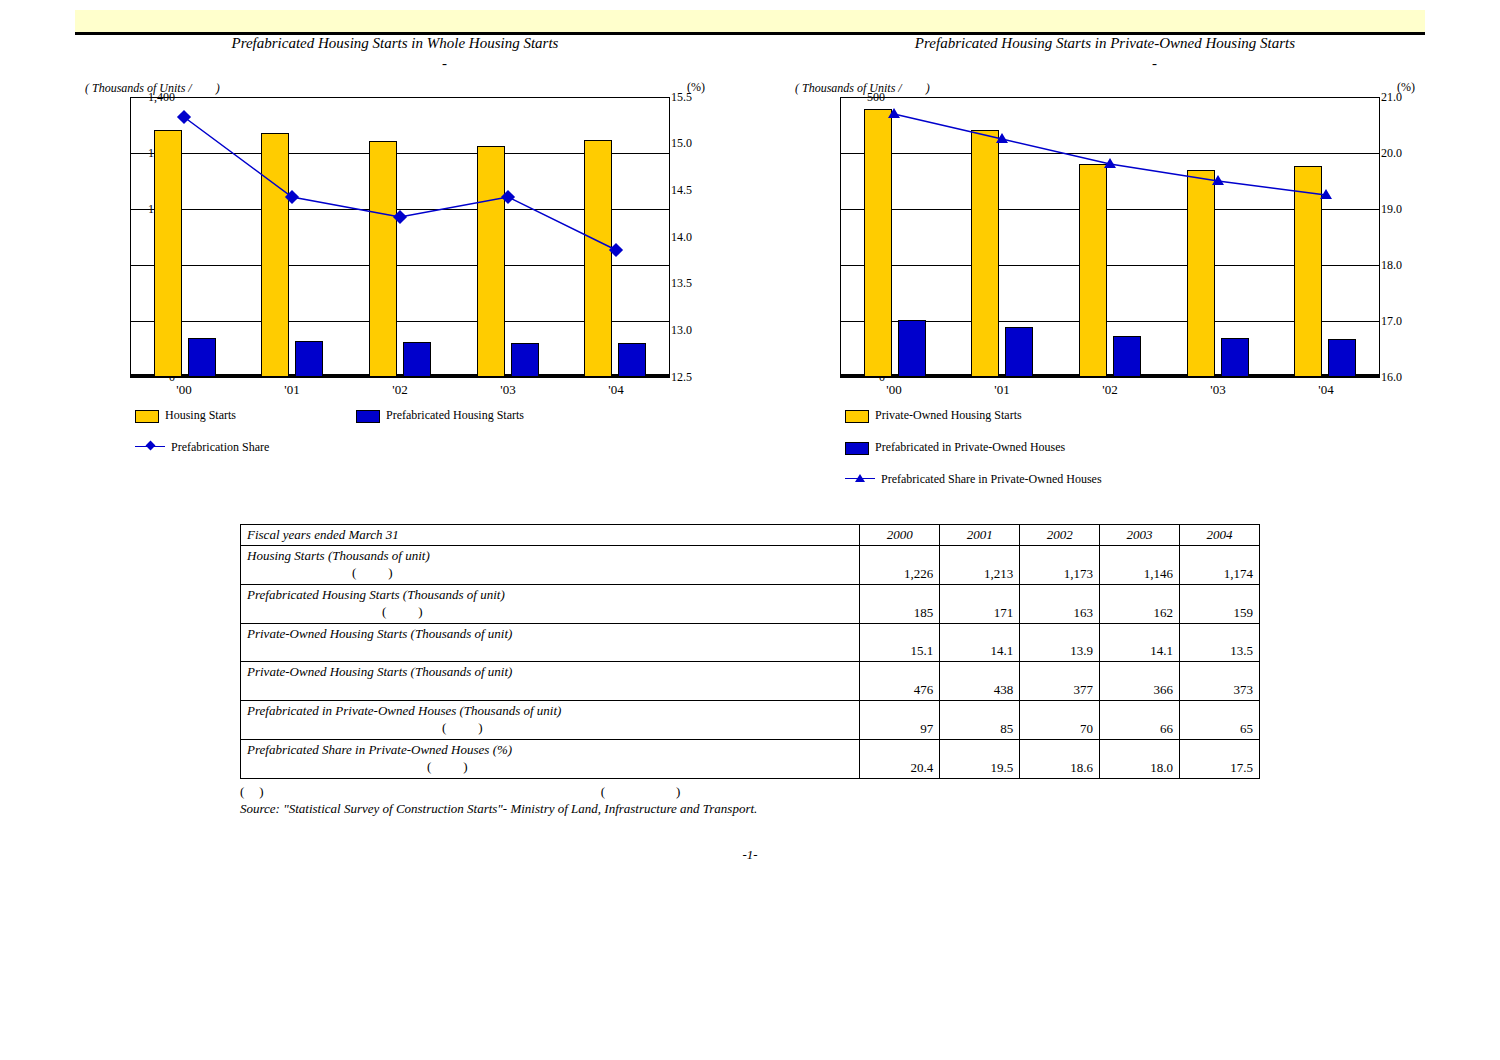Prefabricated Housing Starts in Whole Housing Starts
　　　　　-　　　　　　　
( Thousands of Units /　　) (%)
1,400 1,200 1,000 800 600 400 200 0
15.5 15.0 14.5 14.0 13.5 13.0 12.5
'00'01'02'03'04
Housing Starts
　　　　　
Prefabricated Housing Starts
　　　　　　　
Prefabrication Share
　　　　　
Prefabricated Housing Starts in Private-Owned Housing Starts
　　　　　-　　　　　　　
( Thousands of Units /　　) (%)
500 400 300 200 100 0
21.0 20.0 19.0 18.0 17.0 16.0
'00'01'02'03'04
Private-Owned Housing Starts
　　　　　
Prefabricated in Private-Owned Houses
　　　　　　　　　
Prefabricated Share in Private-Owned Houses
　　　　　　　　　　　
| Fiscal years ended March 31 | 2000 | 2001 | 2002 | 2003 | 2004 |
| Housing Starts (Thousands of unit) ( ) | 1,226 | 1,213 | 1,173 | 1,146 | 1,174 |
| Prefabricated Housing Starts (Thousands of unit) ( ) | 185 | 171 | 163 | 162 | 159 |
| Private-Owned Housing Starts (Thousands of unit) | 15.1 | 14.1 | 13.9 | 14.1 | 13.5 |
| Private-Owned Housing Starts (Thousands of unit) | 476 | 438 | 377 | 366 | 373 |
| Prefabricated in Private-Owned Houses (Thousands of unit) ( ) | 97 | 85 | 70 | 66 | 65 |
| Prefabricated Share in Private-Owned Houses (%) ( ) | 20.4 | 19.5 | 18.6 | 18.0 | 17.5 |
(　)　　　　　　　　　　　　　　　　　　　　　　　　(　　　　　)　　
Source: "Statistical Survey of Construction Starts"- Ministry of Land, Infrastructure and Transport.
-1-